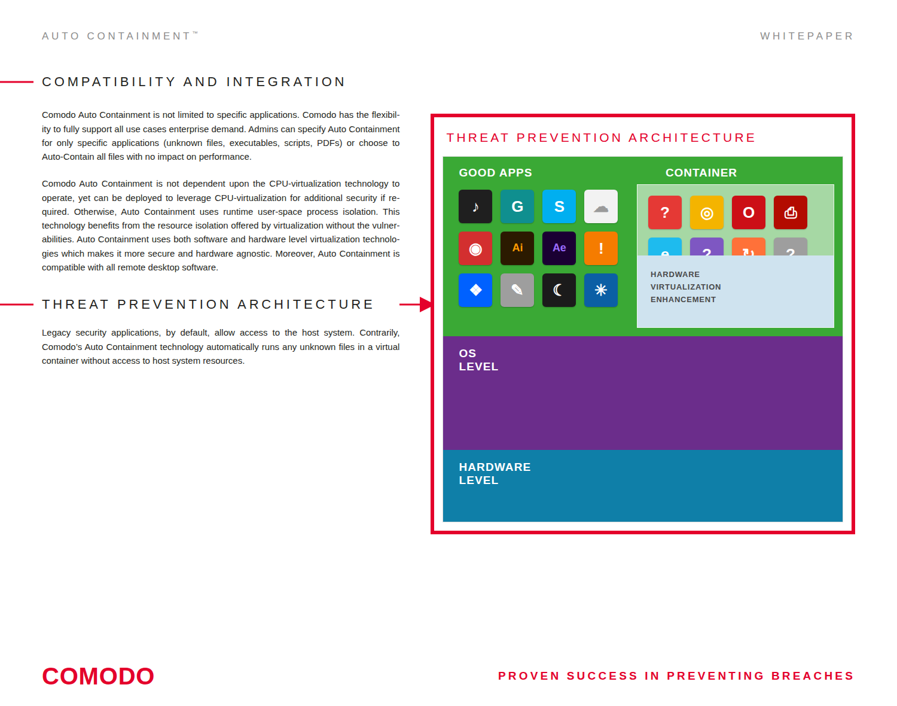Auto Containment™
Whitepaper
Compatibility and Integration
Comodo Auto Containment is not limited to specific applications. Comodo has the flexibility to fully support all use cases enterprise demand. Admins can specify Auto Containment for only specific applications (unknown files, executables, scripts, PDFs) or choose to Auto-Contain all files with no impact on performance.
Comodo Auto Containment is not dependent upon the CPU-virtualization technology to operate, yet can be deployed to leverage CPU-virtualization for additional security if required. Otherwise, Auto Containment uses runtime user-space process isolation. This technology benefits from the resource isolation offered by virtualization without the vulnerabilities. Auto Containment uses both software and hardware level virtualization technologies which makes it more secure and hardware agnostic. Moreover, Auto Containment is compatible with all remote desktop software.
Threat Prevention Architecture
Legacy security applications, by default, allow access to the host system. Contrarily, Comodo’s Auto Containment technology automatically runs any unknown files in a virtual container without access to host system resources.
Threat Prevention Architecture
Good Apps Container
♪
G
S
☁
◉
Ai
Ae
!
❖
✎
☾
✳
?
◎
O
⎙
e
?
↻
?
?
Virtual Registry
Virtual File System
Virtual OS Core
Hardware
Virtualization
Enhancement
OS
Level
Hardware
Level
COMODO
Proven Success in Preventing Breaches